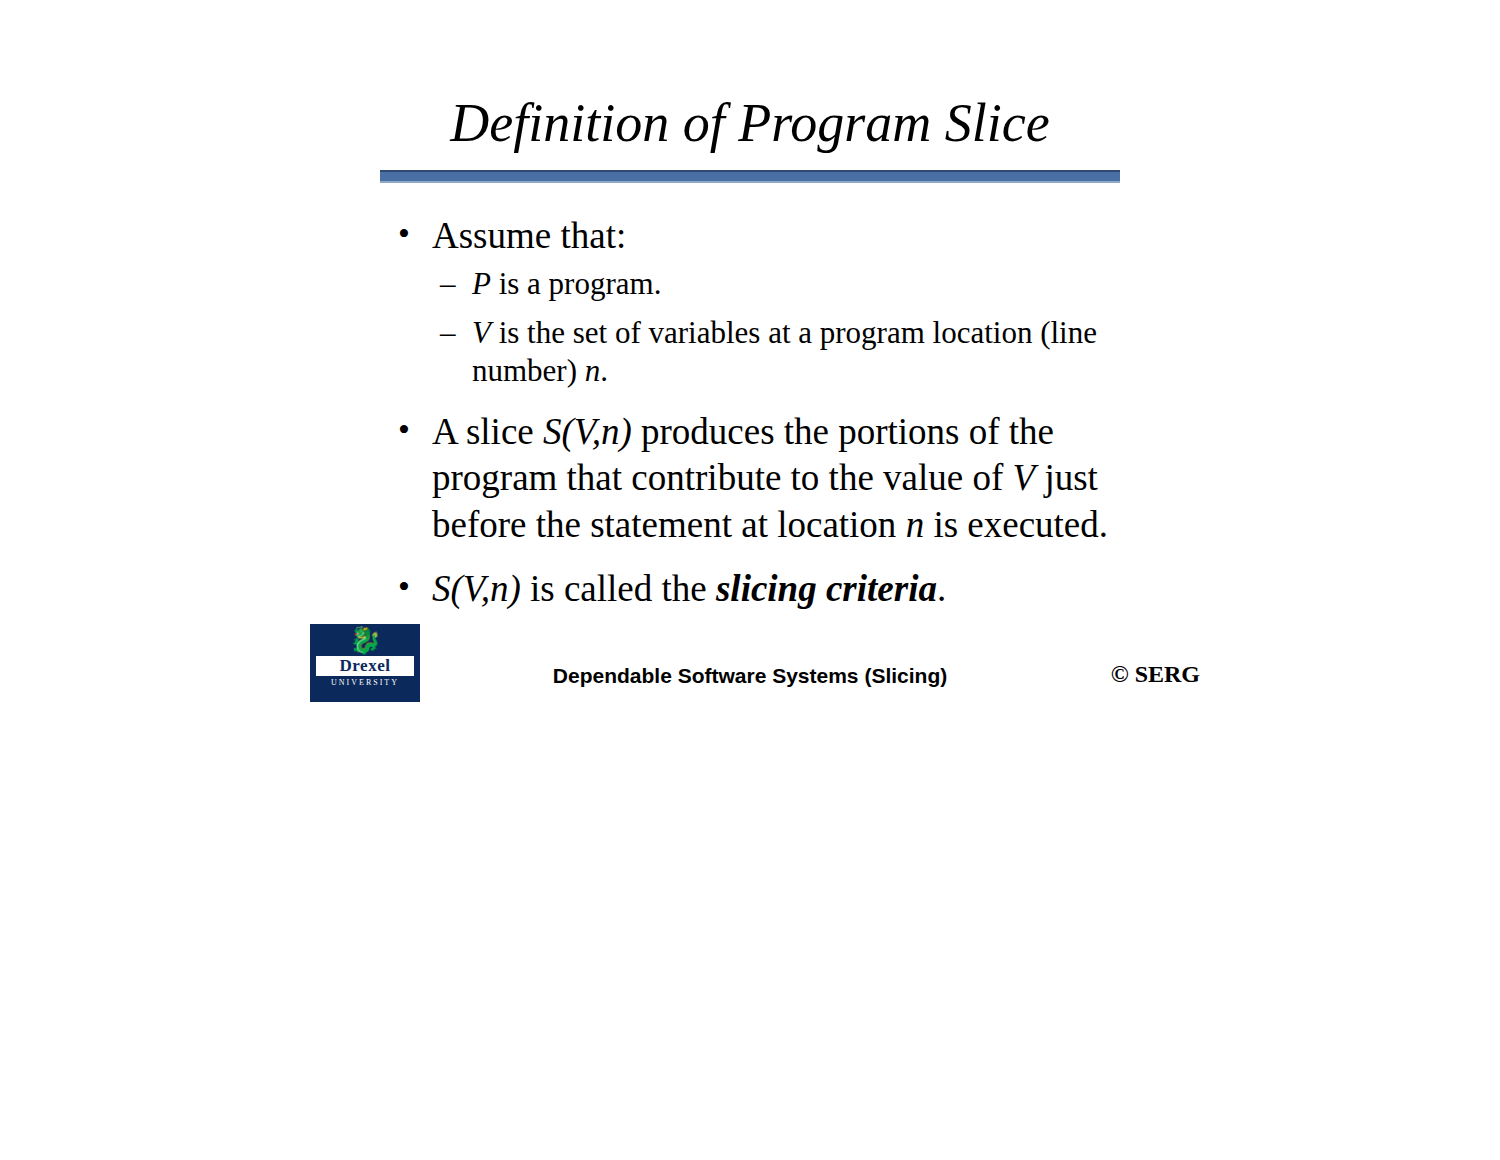Definition of Program Slice
Assume that:
P is a program.
V is the set of variables at a program location (line number) n.
A slice S(V,n) produces the portions of the program that contribute to the value of V just before the statement at location n is executed.
S(V,n) is called the slicing criteria.
🐉 Drexel UNIVERSITY
Dependable Software Systems (Slicing)
© SERG